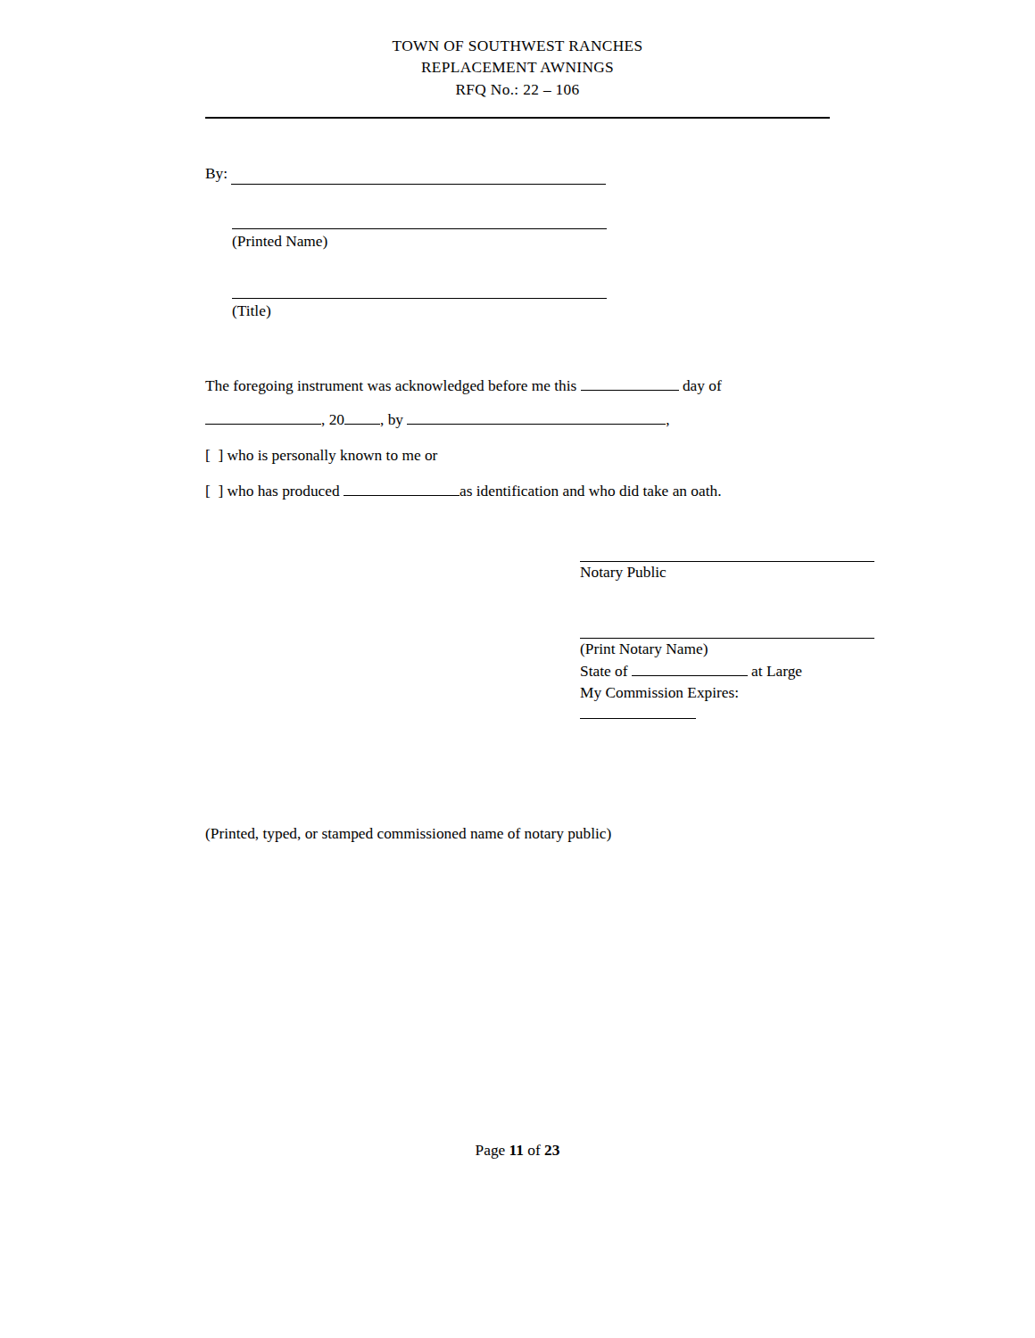TOWN OF SOUTHWEST RANCHES
REPLACEMENT AWNINGS
RFQ No.: 22 – 106
By:
(Printed Name)
(Title)
The foregoing instrument was acknowledged before me this day of
, 20 , by ,
[ ] who is personally known to me or
[ ] who has produced as identification and who did take an oath.
Notary Public
(Print Notary Name)
State of at Large
My Commission Expires:
(Printed, typed, or stamped commissioned name of notary public)
Page 11 of 23